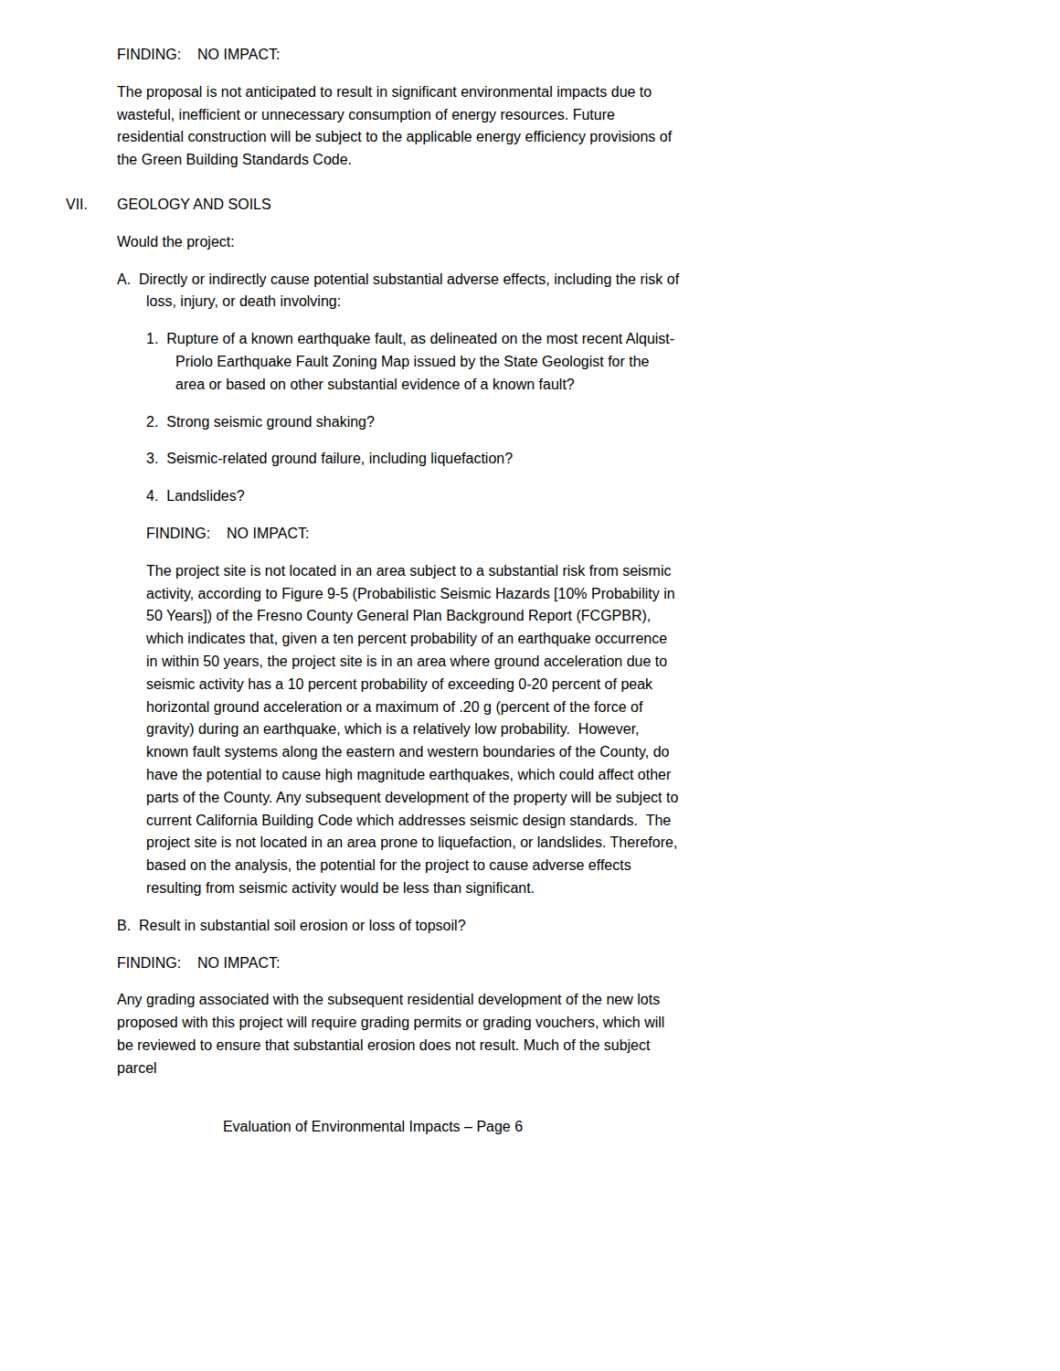FINDING: NO IMPACT:
The proposal is not anticipated to result in significant environmental impacts due to wasteful, inefficient or unnecessary consumption of energy resources. Future residential construction will be subject to the applicable energy efficiency provisions of the Green Building Standards Code.
VII. GEOLOGY AND SOILS
Would the project:
A. Directly or indirectly cause potential substantial adverse effects, including the risk of loss, injury, or death involving:
1. Rupture of a known earthquake fault, as delineated on the most recent Alquist-Priolo Earthquake Fault Zoning Map issued by the State Geologist for the area or based on other substantial evidence of a known fault?
2. Strong seismic ground shaking?
3. Seismic-related ground failure, including liquefaction?
4. Landslides?
FINDING: NO IMPACT:
The project site is not located in an area subject to a substantial risk from seismic activity, according to Figure 9-5 (Probabilistic Seismic Hazards [10% Probability in 50 Years]) of the Fresno County General Plan Background Report (FCGPBR), which indicates that, given a ten percent probability of an earthquake occurrence in within 50 years, the project site is in an area where ground acceleration due to seismic activity has a 10 percent probability of exceeding 0-20 percent of peak horizontal ground acceleration or a maximum of .20 g (percent of the force of gravity) during an earthquake, which is a relatively low probability. However, known fault systems along the eastern and western boundaries of the County, do have the potential to cause high magnitude earthquakes, which could affect other parts of the County. Any subsequent development of the property will be subject to current California Building Code which addresses seismic design standards. The project site is not located in an area prone to liquefaction, or landslides. Therefore, based on the analysis, the potential for the project to cause adverse effects resulting from seismic activity would be less than significant.
B. Result in substantial soil erosion or loss of topsoil?
FINDING: NO IMPACT:
Any grading associated with the subsequent residential development of the new lots proposed with this project will require grading permits or grading vouchers, which will be reviewed to ensure that substantial erosion does not result. Much of the subject parcel
Evaluation of Environmental Impacts – Page 6